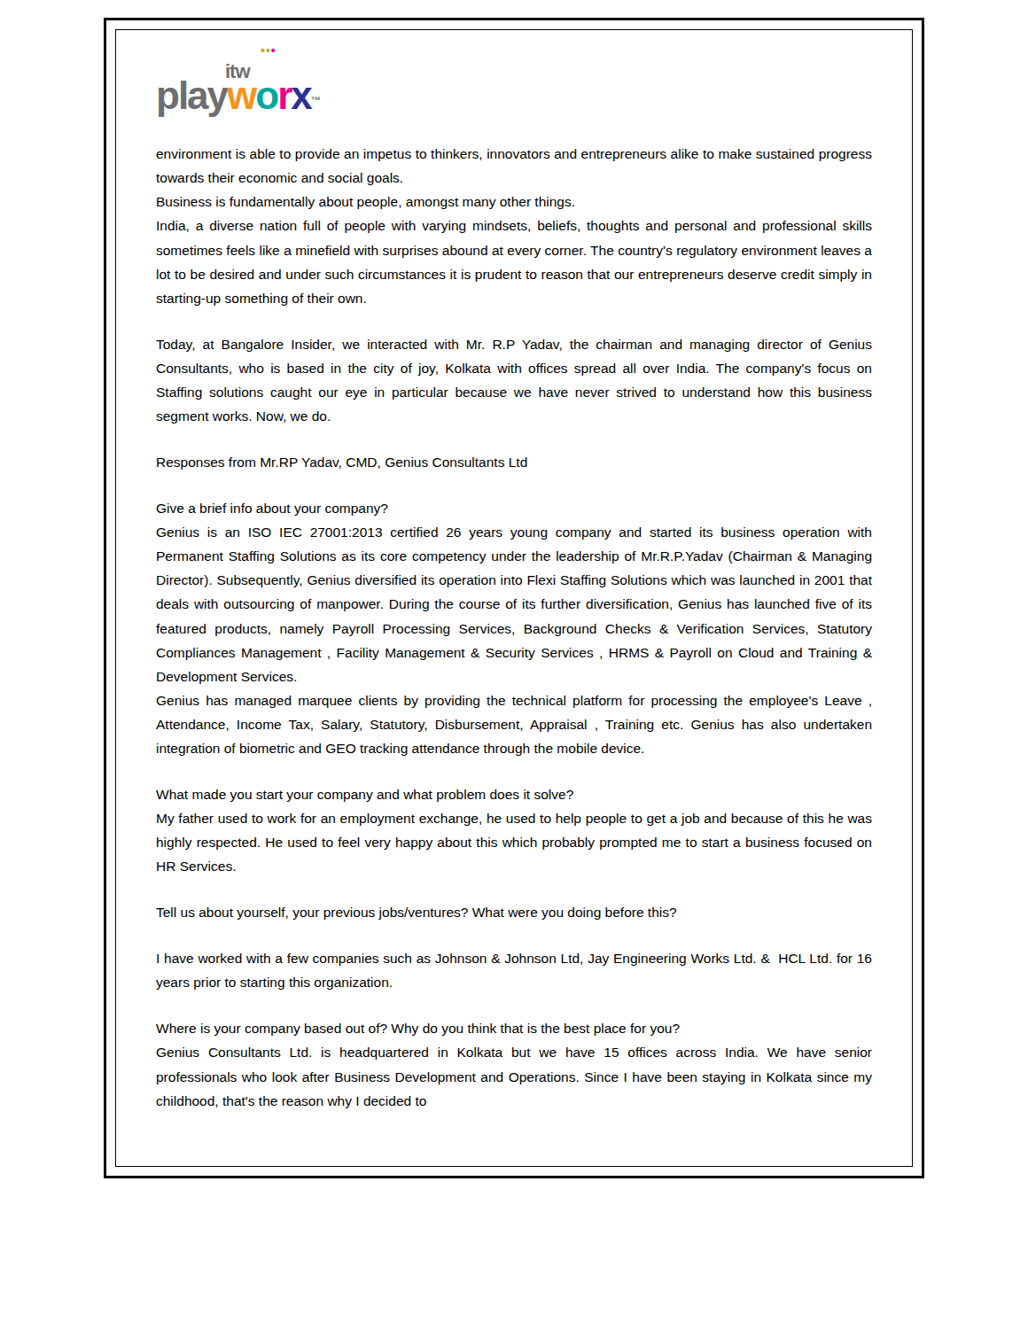•••
itw
play worx™
environment is able to provide an impetus to thinkers, innovators and entrepreneurs alike to make sustained progress towards their economic and social goals.
Business is fundamentally about people, amongst many other things.
India, a diverse nation full of people with varying mindsets, beliefs, thoughts and personal and professional skills sometimes feels like a minefield with surprises abound at every corner. The country's regulatory environment leaves a lot to be desired and under such circumstances it is prudent to reason that our entrepreneurs deserve credit simply in starting-up something of their own.
Today, at Bangalore Insider, we interacted with Mr. R.P Yadav, the chairman and managing director of Genius Consultants, who is based in the city of joy, Kolkata with offices spread all over India. The company's focus on Staffing solutions caught our eye in particular because we have never strived to understand how this business segment works. Now, we do.
Responses from Mr.RP Yadav, CMD, Genius Consultants Ltd
Give a brief info about your company?
Genius is an ISO IEC 27001:2013 certified 26 years young company and started its business operation with Permanent Staffing Solutions as its core competency under the leadership of Mr.R.P.Yadav (Chairman & Managing Director). Subsequently, Genius diversified its operation into Flexi Staffing Solutions which was launched in 2001 that deals with outsourcing of manpower. During the course of its further diversification, Genius has launched five of its featured products, namely Payroll Processing Services, Background Checks & Verification Services, Statutory Compliances Management , Facility Management & Security Services , HRMS & Payroll on Cloud and Training & Development Services.
Genius has managed marquee clients by providing the technical platform for processing the employee's Leave , Attendance, Income Tax, Salary, Statutory, Disbursement, Appraisal , Training etc. Genius has also undertaken integration of biometric and GEO tracking attendance through the mobile device.
What made you start your company and what problem does it solve?
My father used to work for an employment exchange, he used to help people to get a job and because of this he was highly respected. He used to feel very happy about this which probably prompted me to start a business focused on HR Services.
Tell us about yourself, your previous jobs/ventures? What were you doing before this?
I have worked with a few companies such as Johnson & Johnson Ltd, Jay Engineering Works Ltd. & HCL Ltd. for 16 years prior to starting this organization.
Where is your company based out of? Why do you think that is the best place for you?
Genius Consultants Ltd. is headquartered in Kolkata but we have 15 offices across India. We have senior professionals who look after Business Development and Operations. Since I have been staying in Kolkata since my childhood, that's the reason why I decided to